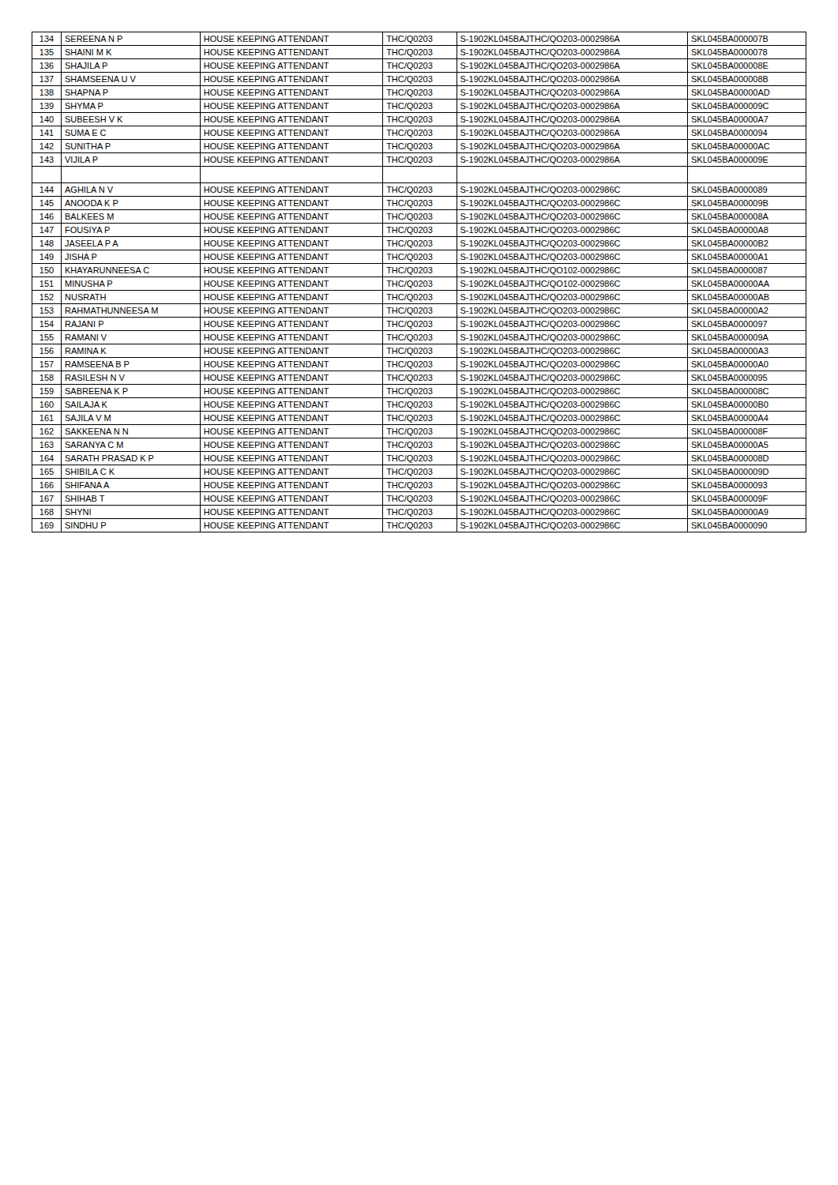| 134 | SEREENA N P | HOUSE KEEPING ATTENDANT | THC/Q0203 | S-1902KL045BAJTHC/QO203-0002986A | SKL045BA000007B |
| 135 | SHAINI M K | HOUSE KEEPING ATTENDANT | THC/Q0203 | S-1902KL045BAJTHC/QO203-0002986A | SKL045BA0000078 |
| 136 | SHAJILA P | HOUSE KEEPING ATTENDANT | THC/Q0203 | S-1902KL045BAJTHC/QO203-0002986A | SKL045BA000008E |
| 137 | SHAMSEENA U V | HOUSE KEEPING ATTENDANT | THC/Q0203 | S-1902KL045BAJTHC/QO203-0002986A | SKL045BA000008B |
| 138 | SHAPNA P | HOUSE KEEPING ATTENDANT | THC/Q0203 | S-1902KL045BAJTHC/QO203-0002986A | SKL045BA00000AD |
| 139 | SHYMA P | HOUSE KEEPING ATTENDANT | THC/Q0203 | S-1902KL045BAJTHC/QO203-0002986A | SKL045BA000009C |
| 140 | SUBEESH V K | HOUSE KEEPING ATTENDANT | THC/Q0203 | S-1902KL045BAJTHC/QO203-0002986A | SKL045BA00000A7 |
| 141 | SUMA E C | HOUSE KEEPING ATTENDANT | THC/Q0203 | S-1902KL045BAJTHC/QO203-0002986A | SKL045BA0000094 |
| 142 | SUNITHA P | HOUSE KEEPING ATTENDANT | THC/Q0203 | S-1902KL045BAJTHC/QO203-0002986A | SKL045BA00000AC |
| 143 | VIJILA P | HOUSE KEEPING ATTENDANT | THC/Q0203 | S-1902KL045BAJTHC/QO203-0002986A | SKL045BA000009E |
| 144 | AGHILA N V | HOUSE KEEPING ATTENDANT | THC/Q0203 | S-1902KL045BAJTHC/QO203-0002986C | SKL045BA0000089 |
| 145 | ANOODA K P | HOUSE KEEPING ATTENDANT | THC/Q0203 | S-1902KL045BAJTHC/QO203-0002986C | SKL045BA000009B |
| 146 | BALKEES M | HOUSE KEEPING ATTENDANT | THC/Q0203 | S-1902KL045BAJTHC/QO203-0002986C | SKL045BA000008A |
| 147 | FOUSIYA P | HOUSE KEEPING ATTENDANT | THC/Q0203 | S-1902KL045BAJTHC/QO203-0002986C | SKL045BA00000A8 |
| 148 | JASEELA P A | HOUSE KEEPING ATTENDANT | THC/Q0203 | S-1902KL045BAJTHC/QO203-0002986C | SKL045BA00000B2 |
| 149 | JISHA P | HOUSE KEEPING ATTENDANT | THC/Q0203 | S-1902KL045BAJTHC/QO203-0002986C | SKL045BA00000A1 |
| 150 | KHAYARUNNEESA C | HOUSE KEEPING ATTENDANT | THC/Q0203 | S-1902KL045BAJTHC/QO102-0002986C | SKL045BA0000087 |
| 151 | MINUSHA P | HOUSE KEEPING ATTENDANT | THC/Q0203 | S-1902KL045BAJTHC/QO102-0002986C | SKL045BA00000AA |
| 152 | NUSRATH | HOUSE KEEPING ATTENDANT | THC/Q0203 | S-1902KL045BAJTHC/QO203-0002986C | SKL045BA00000AB |
| 153 | RAHMATHUNNEESA M | HOUSE KEEPING ATTENDANT | THC/Q0203 | S-1902KL045BAJTHC/QO203-0002986C | SKL045BA00000A2 |
| 154 | RAJANI P | HOUSE KEEPING ATTENDANT | THC/Q0203 | S-1902KL045BAJTHC/QO203-0002986C | SKL045BA0000097 |
| 155 | RAMANI V | HOUSE KEEPING ATTENDANT | THC/Q0203 | S-1902KL045BAJTHC/QO203-0002986C | SKL045BA000009A |
| 156 | RAMINA K | HOUSE KEEPING ATTENDANT | THC/Q0203 | S-1902KL045BAJTHC/QO203-0002986C | SKL045BA00000A3 |
| 157 | RAMSEENA B P | HOUSE KEEPING ATTENDANT | THC/Q0203 | S-1902KL045BAJTHC/QO203-0002986C | SKL045BA00000A0 |
| 158 | RASILESH N V | HOUSE KEEPING ATTENDANT | THC/Q0203 | S-1902KL045BAJTHC/QO203-0002986C | SKL045BA0000095 |
| 159 | SABREENA K P | HOUSE KEEPING ATTENDANT | THC/Q0203 | S-1902KL045BAJTHC/QO203-0002986C | SKL045BA000008C |
| 160 | SAILAJA K | HOUSE KEEPING ATTENDANT | THC/Q0203 | S-1902KL045BAJTHC/QO203-0002986C | SKL045BA00000B0 |
| 161 | SAJILA V M | HOUSE KEEPING ATTENDANT | THC/Q0203 | S-1902KL045BAJTHC/QO203-0002986C | SKL045BA00000A4 |
| 162 | SAKKEENA N N | HOUSE KEEPING ATTENDANT | THC/Q0203 | S-1902KL045BAJTHC/QO203-0002986C | SKL045BA000008F |
| 163 | SARANYA C M | HOUSE KEEPING ATTENDANT | THC/Q0203 | S-1902KL045BAJTHC/QO203-0002986C | SKL045BA00000A5 |
| 164 | SARATH PRASAD K P | HOUSE KEEPING ATTENDANT | THC/Q0203 | S-1902KL045BAJTHC/QO203-0002986C | SKL045BA000008D |
| 165 | SHIBILA C K | HOUSE KEEPING ATTENDANT | THC/Q0203 | S-1902KL045BAJTHC/QO203-0002986C | SKL045BA000009D |
| 166 | SHIFANA A | HOUSE KEEPING ATTENDANT | THC/Q0203 | S-1902KL045BAJTHC/QO203-0002986C | SKL045BA0000093 |
| 167 | SHIHAB T | HOUSE KEEPING ATTENDANT | THC/Q0203 | S-1902KL045BAJTHC/QO203-0002986C | SKL045BA000009F |
| 168 | SHYNI | HOUSE KEEPING ATTENDANT | THC/Q0203 | S-1902KL045BAJTHC/QO203-0002986C | SKL045BA00000A9 |
| 169 | SINDHU P | HOUSE KEEPING ATTENDANT | THC/Q0203 | S-1902KL045BAJTHC/QO203-0002986C | SKL045BA0000090 |